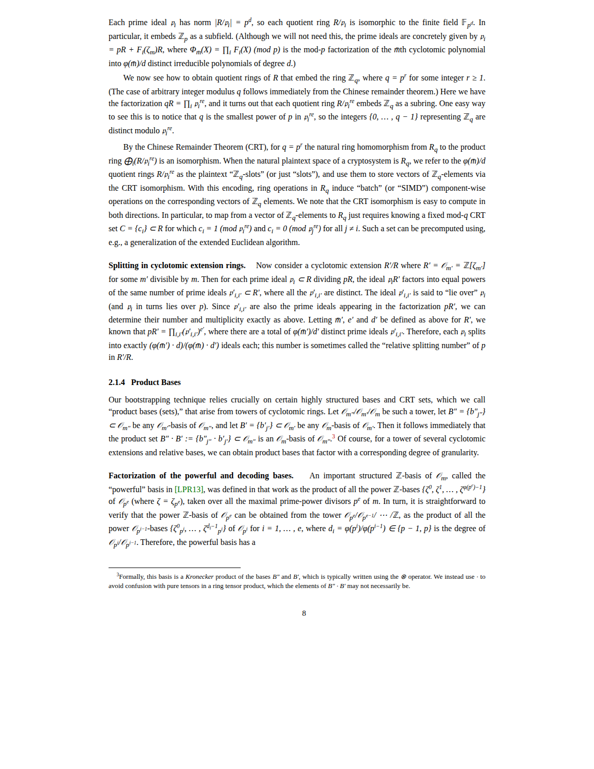Each prime ideal 𝔭i has norm |R/𝔭i| = pd, so each quotient ring R/𝔭i is isomorphic to the finite field 𝔽pd. In particular, it embeds ℤp as a subfield. (Although we will not need this, the prime ideals are concretely given by 𝔭i = pR + Fi(ζm)R, where Φm̄(X) = ∏i Fi(X) (mod p) is the mod-p factorization of the m̄th cyclotomic polynomial into φ(m̄)/d distinct irreducible polynomials of degree d.)
We now see how to obtain quotient rings of R that embed the ring ℤq, where q = pr for some integer r ≥ 1. (The case of arbitrary integer modulus q follows immediately from the Chinese remainder theorem.) Here we have the factorization qR = ∏i 𝔭ire, and it turns out that each quotient ring R/𝔭ire embeds ℤq as a subring. One easy way to see this is to notice that q is the smallest power of p in 𝔭ire, so the integers {0, … , q − 1} representing ℤq are distinct modulo 𝔭ire.
By the Chinese Remainder Theorem (CRT), for q = pr the natural ring homomorphism from Rq to the product ring ⨁i(R/𝔭ire) is an isomorphism. When the natural plaintext space of a cryptosystem is Rq, we refer to the φ(m̄)/d quotient rings R/𝔭ire as the plaintext “ℤq-slots” (or just “slots”), and use them to store vectors of ℤq-elements via the CRT isomorphism. With this encoding, ring operations in Rq induce “batch” (or “SIMD”) component-wise operations on the corresponding vectors of ℤq elements. We note that the CRT isomorphism is easy to compute in both directions. In particular, to map from a vector of ℤq-elements to Rq just requires knowing a fixed mod-q CRT set C = {ci} ⊂ R for which ci = 1 (mod 𝔭ire) and ci = 0 (mod 𝔭jre) for all j ≠ i. Such a set can be precomputed using, e.g., a generalization of the extended Euclidean algorithm.
Splitting in cyclotomic extension rings. Now consider a cyclotomic extension R′/R where R′ = 𝒪m′ = ℤ[ζm′] for some m′ divisible by m. Then for each prime ideal 𝔭i ⊂ R dividing pR, the ideal 𝔭iR′ factors into equal powers of the same number of prime ideals 𝔭′i,i′ ⊂ R′, where all the 𝔭′i,i′ are distinct. The ideal 𝔭′i,i′ is said to “lie over” 𝔭i (and 𝔭i in turns lies over p). Since 𝔭′i,i′ are also the prime ideals appearing in the factorization pR′, we can determine their number and multiplicity exactly as above. Letting m̄′, e′ and d′ be defined as above for R′, we known that pR′ = ∏i,i′(𝔭′i,i′)e′, where there are a total of φ(m̄′)/d′ distinct prime ideals 𝔭′i,i′. Therefore, each 𝔭i splits into exactly (φ(m̄′) · d)/(φ(m̄) · d′) ideals each; this number is sometimes called the “relative splitting number” of p in R′/R.
2.1.4 Product Bases
Our bootstrapping technique relies crucially on certain highly structured bases and CRT sets, which we call “product bases (sets),” that arise from towers of cyclotomic rings. Let 𝒪m″/𝒪m′/𝒪m be such a tower, let B″ = {b″j″} ⊂ 𝒪m″ be any 𝒪m′-basis of 𝒪m″, and let B′ = {b′j′} ⊂ 𝒪m′ be any 𝒪m-basis of 𝒪m′. Then it follows immediately that the product set B″ · B′ := {b″j″ · b′j′} ⊂ 𝒪m″ is an 𝒪m-basis of 𝒪m″.3 Of course, for a tower of several cyclotomic extensions and relative bases, we can obtain product bases that factor with a corresponding degree of granularity.
Factorization of the powerful and decoding bases. An important structured ℤ-basis of 𝒪m, called the “powerful” basis in [LPR13], was defined in that work as the product of all the power ℤ-bases {ζ0, ζ1, … , ζφ(pe)−1} of 𝒪pe (where ζ = ζpe), taken over all the maximal prime-power divisors pe of m. In turn, it is straightforward to verify that the power ℤ-basis of 𝒪pe can be obtained from the tower 𝒪pe/𝒪pe−1/ ⋯ /ℤ, as the product of all the power 𝒪pi−1-bases {ζ0pi, … , ζdi−1pi} of 𝒪pi for i = 1, … , e, where di = φ(pi)/φ(pi−1) ∈ {p − 1, p} is the degree of 𝒪pi/𝒪pi−1. Therefore, the powerful basis has a
3Formally, this basis is a Kronecker product of the bases B″ and B′, which is typically written using the ⊗ operator. We instead use · to avoid confusion with pure tensors in a ring tensor product, which the elements of B″ · B′ may not necessarily be.
8